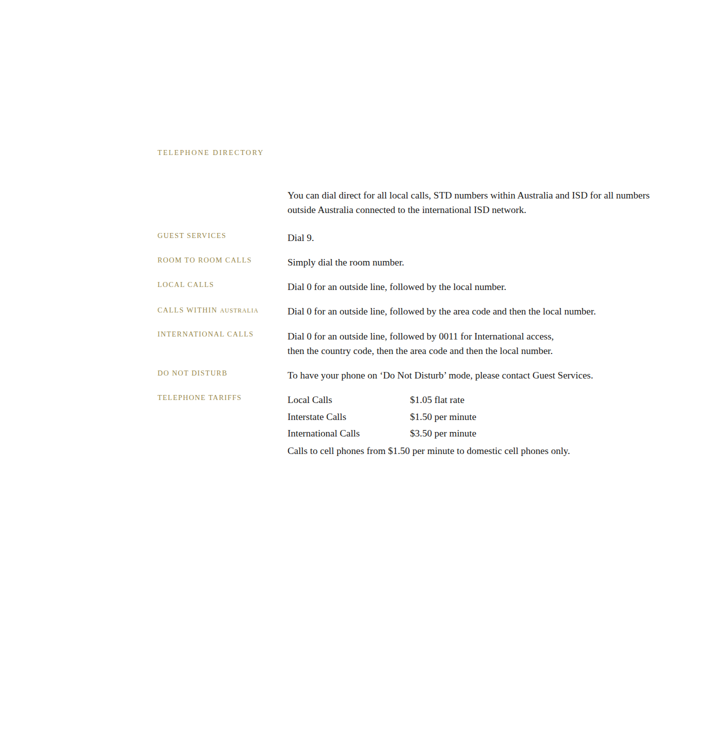Telephone Directory
| | You can dial direct for all local calls, STD numbers within Australia and ISD for all numbers outside Australia connected to the international ISD network. |
| Guest Services | Dial 9 . |
| Room to Room Calls | Simply dial the room number. |
| Local Calls | Dial 0 for an outside line, followed by the local number. |
| Calls within Australia | Dial 0 for an outside line, followed by the area code and then the local number. |
| International Calls | Dial 0 for an outside line, followed by 0011 for International access, then the country code, then the area code and then the local number. |
| Do Not Disturb | To have your phone on ‘Do Not Disturb’ mode, please contact Guest Services. |
| Telephone Tariffs | / Local Calls / $1.05 flat rate / / Interstate Calls / $1.50 per minute / / International Calls / $3.50 per minute / Calls to cell phones from $1.50 per minute to domestic cell phones only. |